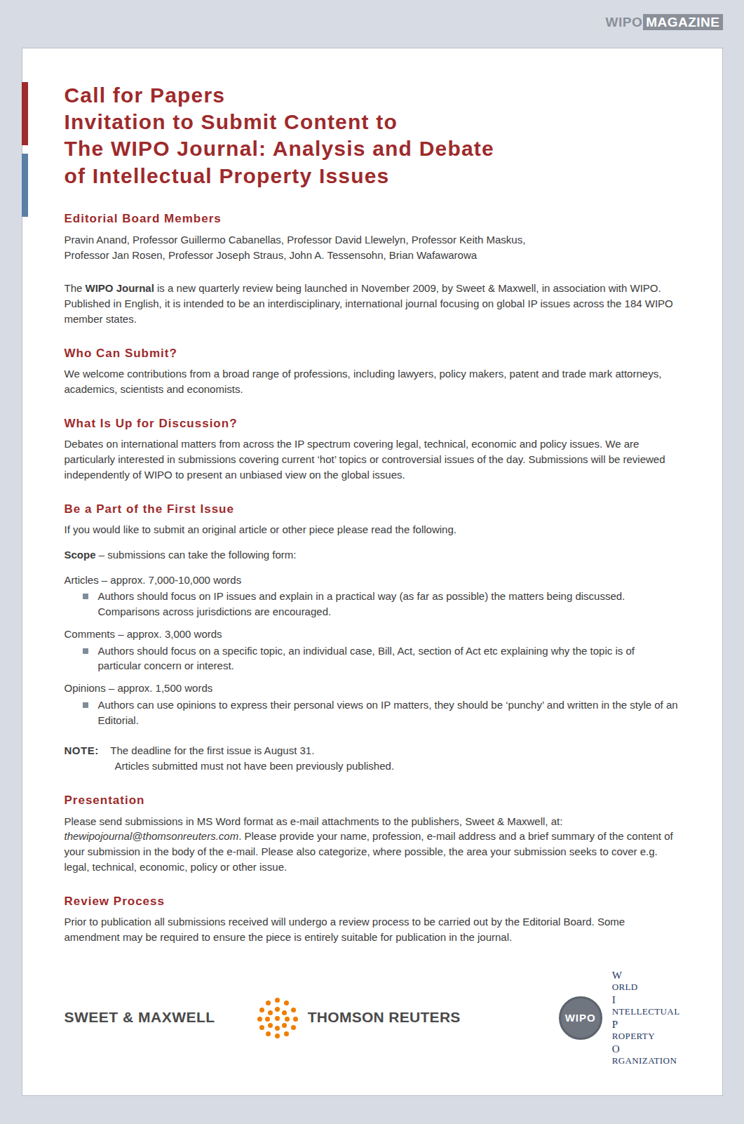WIPO MAGAZINE
Call for Papers
Invitation to Submit Content to
The WIPO Journal: Analysis and Debate
of Intellectual Property Issues
Editorial Board Members
Pravin Anand, Professor Guillermo Cabanellas, Professor David Llewelyn, Professor Keith Maskus,
Professor Jan Rosen, Professor Joseph Straus, John A. Tessensohn, Brian Wafawarowa
The WIPO Journal is a new quarterly review being launched in November 2009, by Sweet & Maxwell, in association with WIPO. Published in English, it is intended to be an interdisciplinary, international journal focusing on global IP issues across the 184 WIPO member states.
Who Can Submit?
We welcome contributions from a broad range of professions, including lawyers, policy makers, patent and trade mark attorneys, academics, scientists and economists.
What Is Up for Discussion?
Debates on international matters from across the IP spectrum covering legal, technical, economic and policy issues. We are particularly interested in submissions covering current ‘hot’ topics or controversial issues of the day. Submissions will be reviewed independently of WIPO to present an unbiased view on the global issues.
Be a Part of the First Issue
If you would like to submit an original article or other piece please read the following.
Scope – submissions can take the following form:
Articles – approx. 7,000-10,000 words
Authors should focus on IP issues and explain in a practical way (as far as possible) the matters being discussed. Comparisons across jurisdictions are encouraged.
Comments – approx. 3,000 words
Authors should focus on a specific topic, an individual case, Bill, Act, section of Act etc explaining why the topic is of particular concern or interest.
Opinions – approx. 1,500 words
Authors can use opinions to express their personal views on IP matters, they should be ‘punchy’ and written in the style of an Editorial.
NOTE: The deadline for the first issue is August 31. Articles submitted must not have been previously published.
Presentation
Please send submissions in MS Word format as e-mail attachments to the publishers, Sweet & Maxwell, at: thewipojournal@thomsonreuters.com. Please provide your name, profession, e-mail address and a brief summary of the content of your submission in the body of the e-mail. Please also categorize, where possible, the area your submission seeks to cover e.g. legal, technical, economic, policy or other issue.
Review Process
Prior to publication all submissions received will undergo a review process to be carried out by the Editorial Board. Some amendment may be required to ensure the piece is entirely suitable for publication in the journal.
SWEET & MAXWELL
THOMSON REUTERS
WIPO
WORLD INTELLECTUAL PROPERTY ORGANIZATION